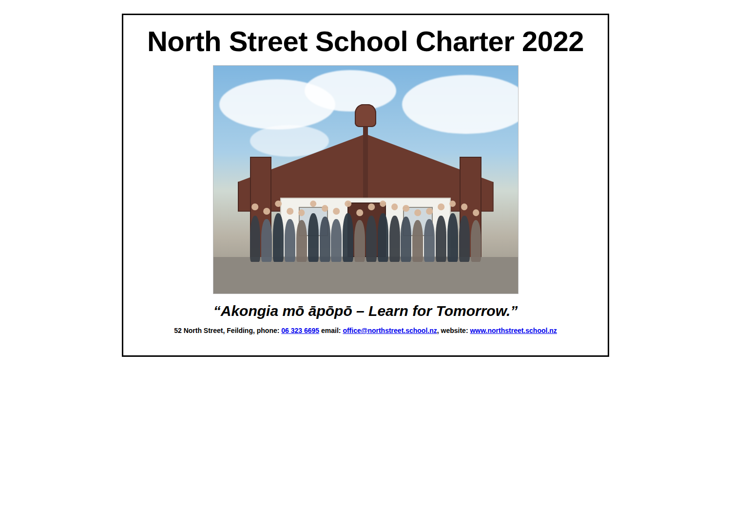North Street School Charter 2022
“Akongia mō āpōpō – Learn for Tomorrow.”
52 North Street, Feilding, phone: 06 323 6695 email: office@northstreet.school.nz, website: www.northstreet.school.nz